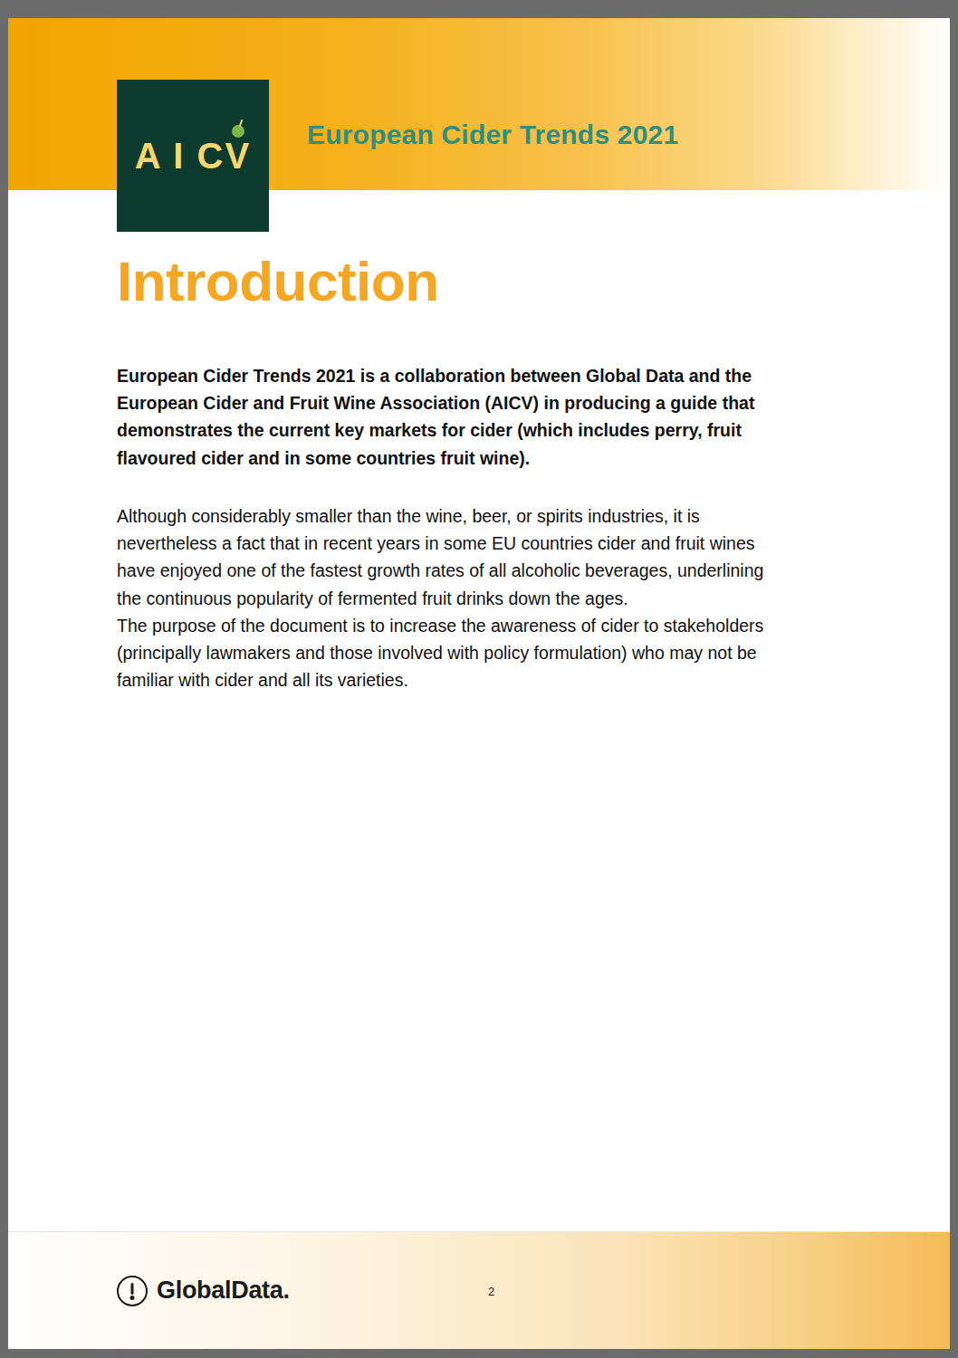European Cider Trends 2021
A I CV
Introduction
European Cider Trends 2021 is a collaboration between Global Data and the European Cider and Fruit Wine Association (AICV) in producing a guide that demonstrates the current key markets for cider (which includes perry, fruit flavoured cider and in some countries fruit wine).
Although considerably smaller than the wine, beer, or spirits industries, it is nevertheless a fact that in recent years in some EU countries cider and fruit wines have enjoyed one of the fastest growth rates of all alcoholic beverages, underlining the continuous popularity of fermented fruit drinks down the ages.
The purpose of the document is to increase the awareness of cider to stakeholders (principally lawmakers and those involved with policy formulation) who may not be familiar with cider and all its varieties.
GlobalData.
2